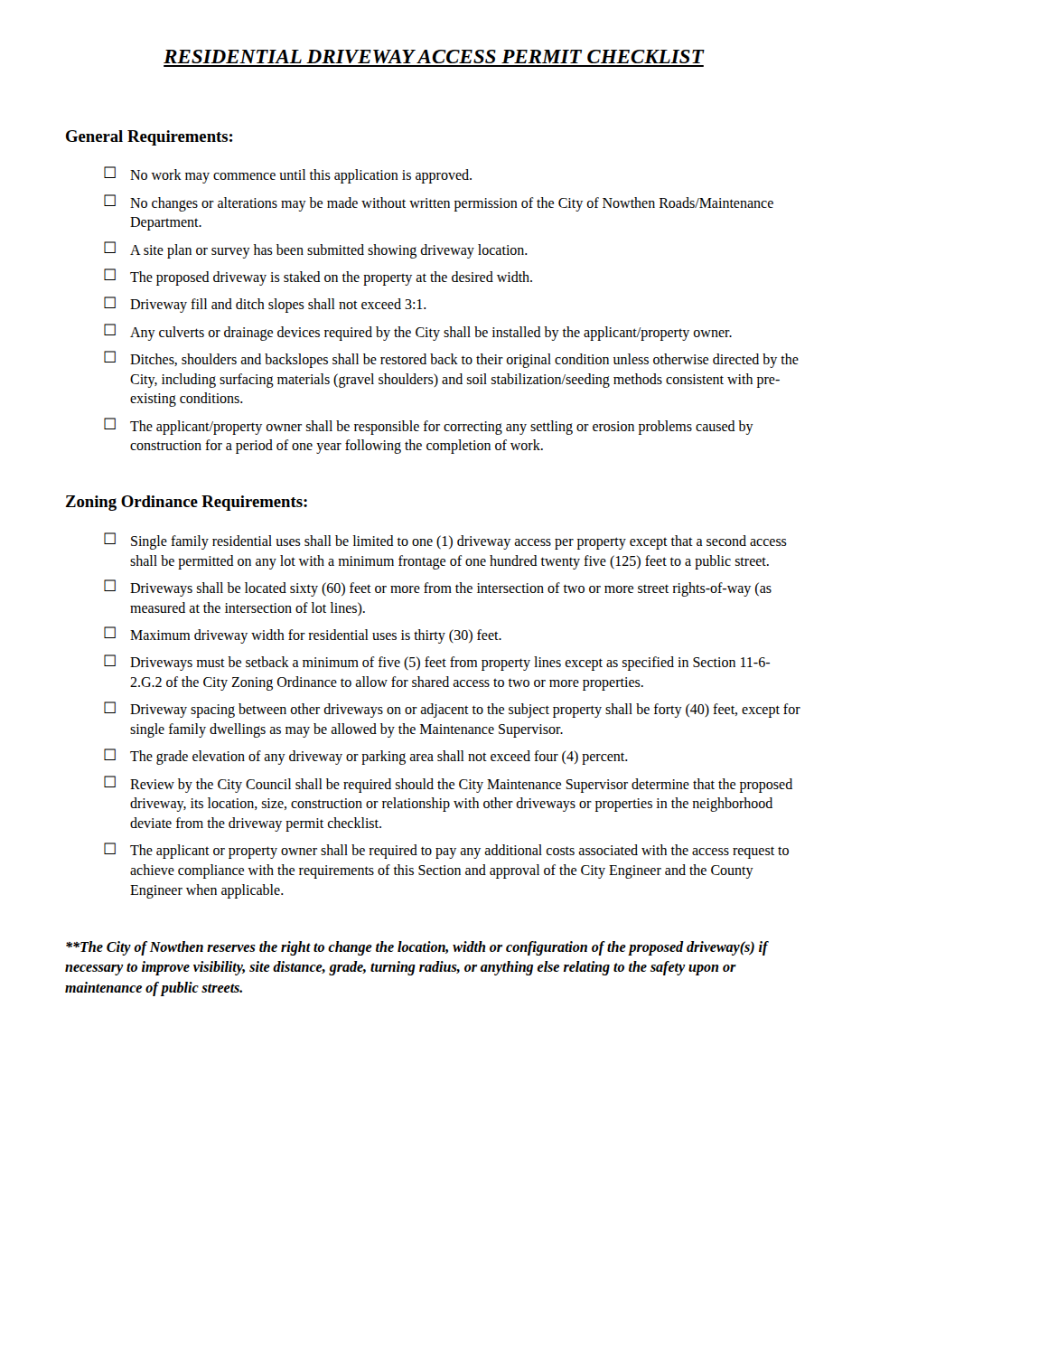RESIDENTIAL DRIVEWAY ACCESS PERMIT CHECKLIST
General Requirements:
No work may commence until this application is approved.
No changes or alterations may be made without written permission of the City of Nowthen Roads/Maintenance Department.
A site plan or survey has been submitted showing driveway location.
The proposed driveway is staked on the property at the desired width.
Driveway fill and ditch slopes shall not exceed 3:1.
Any culverts or drainage devices required by the City shall be installed by the applicant/property owner.
Ditches, shoulders and backslopes shall be restored back to their original condition unless otherwise directed by the City, including surfacing materials (gravel shoulders) and soil stabilization/seeding methods consistent with pre-existing conditions.
The applicant/property owner shall be responsible for correcting any settling or erosion problems caused by construction for a period of one year following the completion of work.
Zoning Ordinance Requirements:
Single family residential uses shall be limited to one (1) driveway access per property except that a second access shall be permitted on any lot with a minimum frontage of one hundred twenty five (125) feet to a public street.
Driveways shall be located sixty (60) feet or more from the intersection of two or more street rights-of-way (as measured at the intersection of lot lines).
Maximum driveway width for residential uses is thirty (30) feet.
Driveways must be setback a minimum of five (5) feet from property lines except as specified in Section 11-6-2.G.2 of the City Zoning Ordinance to allow for shared access to two or more properties.
Driveway spacing between other driveways on or adjacent to the subject property shall be forty (40) feet, except for single family dwellings as may be allowed by the Maintenance Supervisor.
The grade elevation of any driveway or parking area shall not exceed four (4) percent.
Review by the City Council shall be required should the City Maintenance Supervisor determine that the proposed driveway, its location, size, construction or relationship with other driveways or properties in the neighborhood deviate from the driveway permit checklist.
The applicant or property owner shall be required to pay any additional costs associated with the access request to achieve compliance with the requirements of this Section and approval of the City Engineer and the County Engineer when applicable.
**The City of Nowthen reserves the right to change the location, width or configuration of the proposed driveway(s) if necessary to improve visibility, site distance, grade, turning radius, or anything else relating to the safety upon or maintenance of public streets.